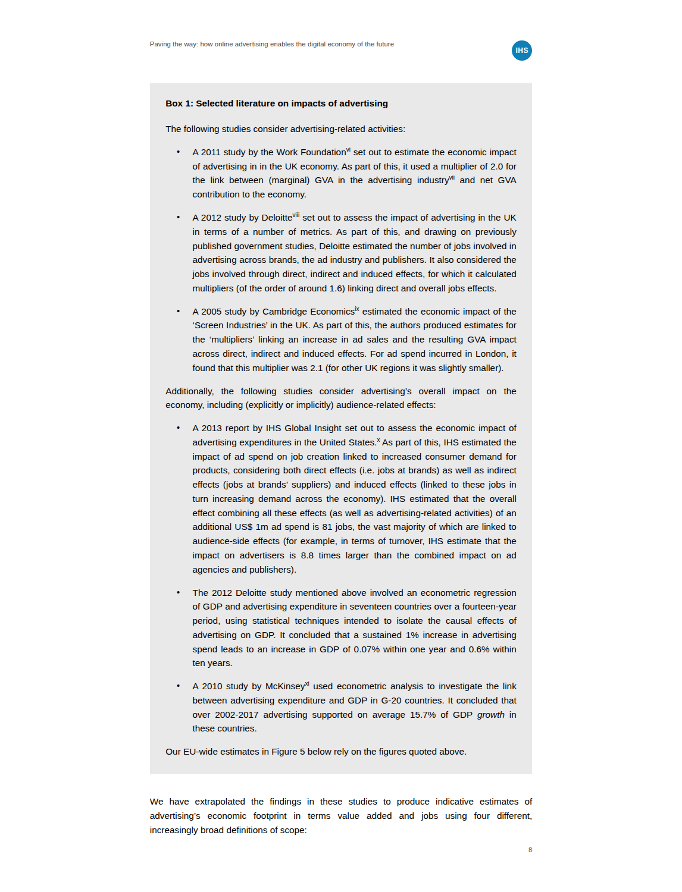Paving the way: how online advertising enables the digital economy of the future
IHS
Box 1: Selected literature on impacts of advertising
The following studies consider advertising-related activities:
A 2011 study by the Work Foundationvi set out to estimate the economic impact of advertising in in the UK economy. As part of this, it used a multiplier of 2.0 for the link between (marginal) GVA in the advertising industryvii and net GVA contribution to the economy.
A 2012 study by Deloitteviii set out to assess the impact of advertising in the UK in terms of a number of metrics. As part of this, and drawing on previously published government studies, Deloitte estimated the number of jobs involved in advertising across brands, the ad industry and publishers. It also considered the jobs involved through direct, indirect and induced effects, for which it calculated multipliers (of the order of around 1.6) linking direct and overall jobs effects.
A 2005 study by Cambridge Economicsix estimated the economic impact of the ‘Screen Industries’ in the UK. As part of this, the authors produced estimates for the ‘multipliers’ linking an increase in ad sales and the resulting GVA impact across direct, indirect and induced effects. For ad spend incurred in London, it found that this multiplier was 2.1 (for other UK regions it was slightly smaller).
Additionally, the following studies consider advertising’s overall impact on the economy, including (explicitly or implicitly) audience-related effects:
A 2013 report by IHS Global Insight set out to assess the economic impact of advertising expenditures in the United States.x As part of this, IHS estimated the impact of ad spend on job creation linked to increased consumer demand for products, considering both direct effects (i.e. jobs at brands) as well as indirect effects (jobs at brands’ suppliers) and induced effects (linked to these jobs in turn increasing demand across the economy). IHS estimated that the overall effect combining all these effects (as well as advertising-related activities) of an additional US$ 1m ad spend is 81 jobs, the vast majority of which are linked to audience-side effects (for example, in terms of turnover, IHS estimate that the impact on advertisers is 8.8 times larger than the combined impact on ad agencies and publishers).
The 2012 Deloitte study mentioned above involved an econometric regression of GDP and advertising expenditure in seventeen countries over a fourteen-year period, using statistical techniques intended to isolate the causal effects of advertising on GDP. It concluded that a sustained 1% increase in advertising spend leads to an increase in GDP of 0.07% within one year and 0.6% within ten years.
A 2010 study by McKinseyxi used econometric analysis to investigate the link between advertising expenditure and GDP in G-20 countries. It concluded that over 2002-2017 advertising supported on average 15.7% of GDP growth in these countries.
Our EU-wide estimates in Figure 5 below rely on the figures quoted above.
We have extrapolated the findings in these studies to produce indicative estimates of advertising’s economic footprint in terms value added and jobs using four different, increasingly broad definitions of scope:
8